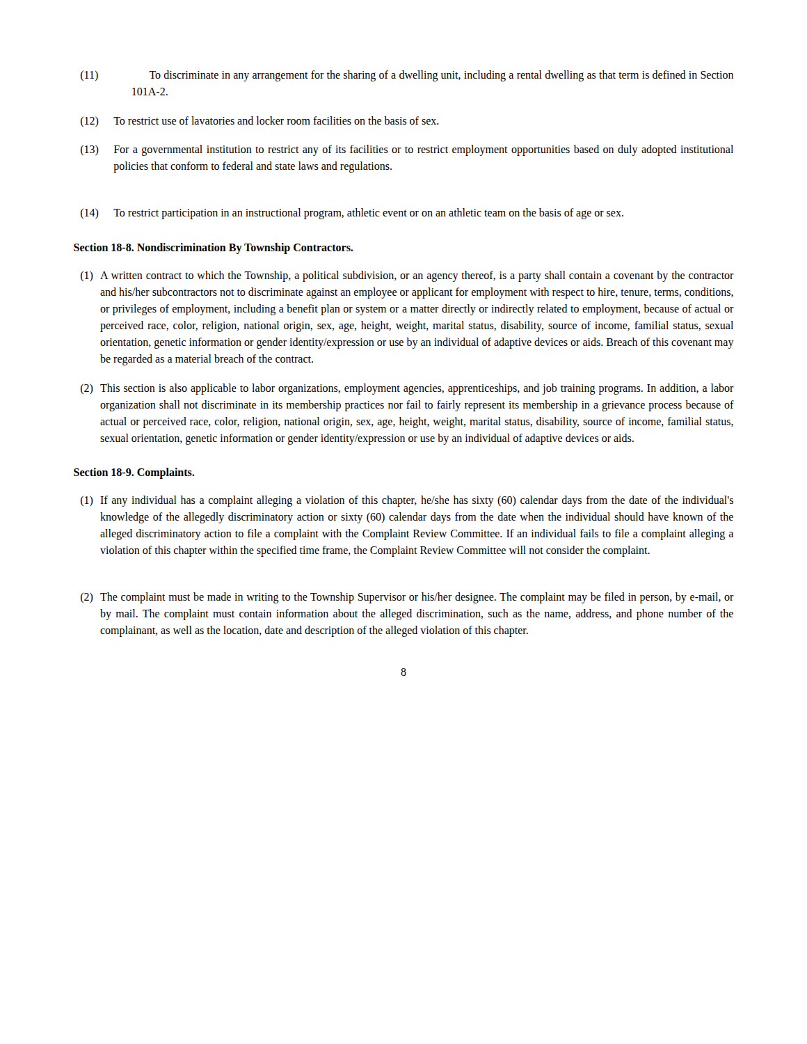(11)
To discriminate in any arrangement for the sharing of a dwelling unit, including a rental dwelling as that term is defined in Section 101A-2.
(12)
To restrict use of lavatories and locker room facilities on the basis of sex.
(13)
For a governmental institution to restrict any of its facilities or to restrict employment opportunities based on duly adopted institutional policies that conform to federal and state laws and regulations.
(14)
To restrict participation in an instructional program, athletic event or on an athletic team on the basis of age or sex.
Section 18-8. Nondiscrimination By Township Contractors.
(1)
A written contract to which the Township, a political subdivision, or an agency thereof, is a party shall contain a covenant by the contractor and his/her subcontractors not to discriminate against an employee or applicant for employment with respect to hire, tenure, terms, conditions, or privileges of employment, including a benefit plan or system or a matter directly or indirectly related to employment, because of actual or perceived race, color, religion, national origin, sex, age, height, weight, marital status, disability, source of income, familial status, sexual orientation, genetic information or gender identity/expression or use by an individual of adaptive devices or aids. Breach of this covenant may be regarded as a material breach of the contract.
(2)
This section is also applicable to labor organizations, employment agencies, apprenticeships, and job training programs. In addition, a labor organization shall not discriminate in its membership practices nor fail to fairly represent its membership in a grievance process because of actual or perceived race, color, religion, national origin, sex, age, height, weight, marital status, disability, source of income, familial status, sexual orientation, genetic information or gender identity/expression or use by an individual of adaptive devices or aids.
Section 18-9. Complaints.
(1)
If any individual has a complaint alleging a violation of this chapter, he/she has sixty (60) calendar days from the date of the individual's knowledge of the allegedly discriminatory action or sixty (60) calendar days from the date when the individual should have known of the alleged discriminatory action to file a complaint with the Complaint Review Committee. If an individual fails to file a complaint alleging a violation of this chapter within the specified time frame, the Complaint Review Committee will not consider the complaint.
(2)
The complaint must be made in writing to the Township Supervisor or his/her designee. The complaint may be filed in person, by e-mail, or by mail. The complaint must contain information about the alleged discrimination, such as the name, address, and phone number of the complainant, as well as the location, date and description of the alleged violation of this chapter.
8